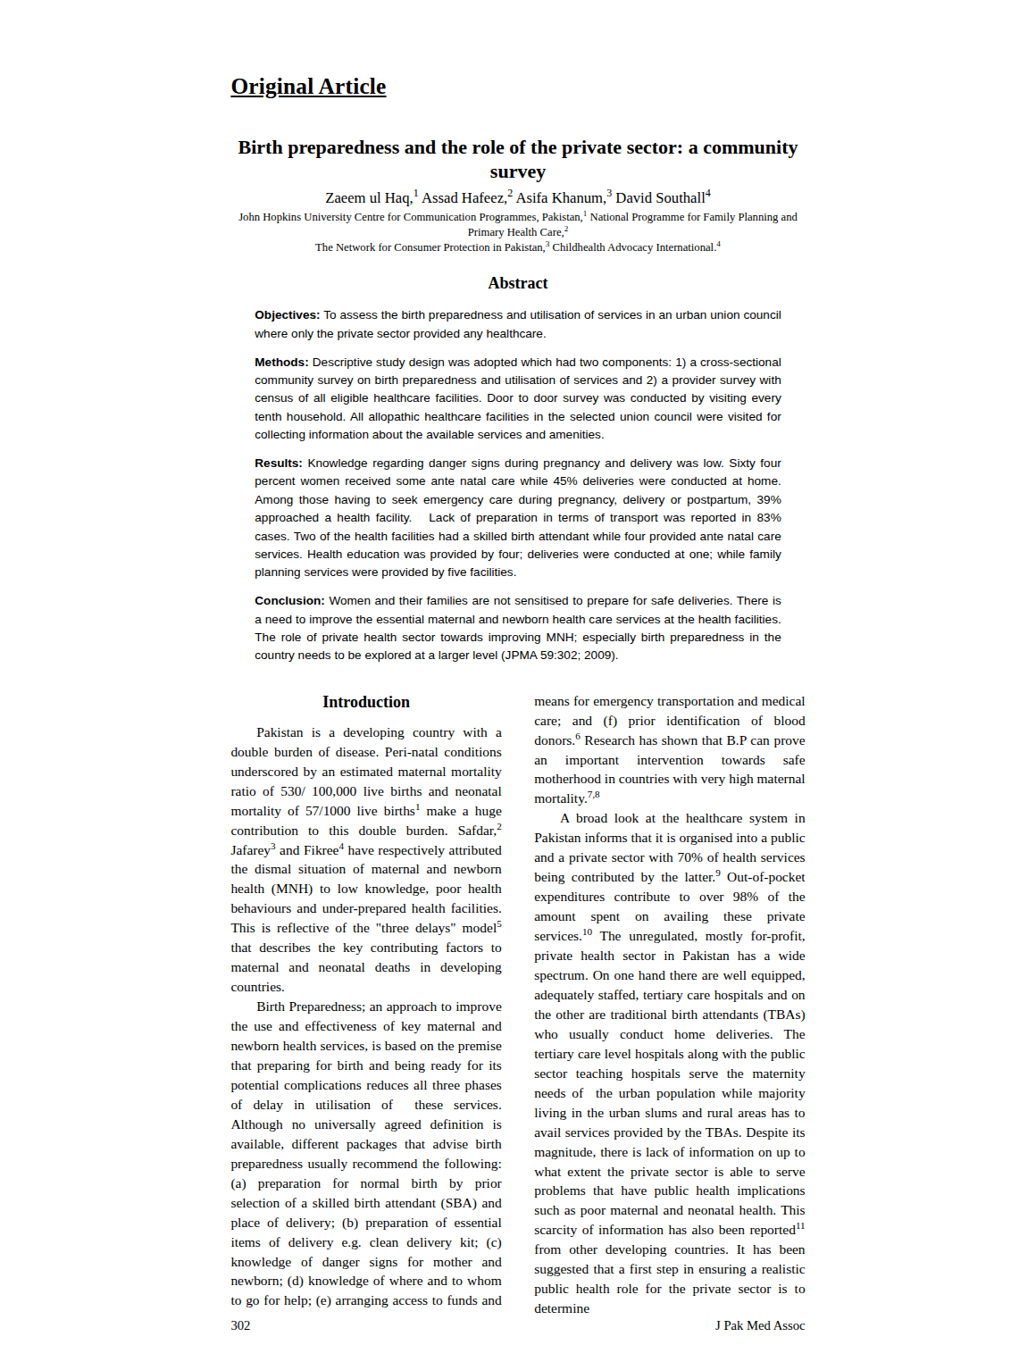Original Article
Birth preparedness and the role of the private sector: a community survey
Zaeem ul Haq,1 Assad Hafeez,2 Asifa Khanum,3 David Southall4
John Hopkins University Centre for Communication Programmes, Pakistan,1 National Programme for Family Planning and Primary Health Care,2
The Network for Consumer Protection in Pakistan,3 Childhealth Advocacy International.4
Abstract
Objectives: To assess the birth preparedness and utilisation of services in an urban union council where only the private sector provided any healthcare.
Methods: Descriptive study design was adopted which had two components: 1) a cross-sectional community survey on birth preparedness and utilisation of services and 2) a provider survey with census of all eligible healthcare facilities. Door to door survey was conducted by visiting every tenth household. All allopathic healthcare facilities in the selected union council were visited for collecting information about the available services and amenities.
Results: Knowledge regarding danger signs during pregnancy and delivery was low. Sixty four percent women received some ante natal care while 45% deliveries were conducted at home. Among those having to seek emergency care during pregnancy, delivery or postpartum, 39% approached a health facility. Lack of preparation in terms of transport was reported in 83% cases. Two of the health facilities had a skilled birth attendant while four provided ante natal care services. Health education was provided by four; deliveries were conducted at one; while family planning services were provided by five facilities.
Conclusion: Women and their families are not sensitised to prepare for safe deliveries. There is a need to improve the essential maternal and newborn health care services at the health facilities. The role of private health sector towards improving MNH; especially birth preparedness in the country needs to be explored at a larger level (JPMA 59:302; 2009).
Introduction
Pakistan is a developing country with a double burden of disease. Peri-natal conditions underscored by an estimated maternal mortality ratio of 530/ 100,000 live births and neonatal mortality of 57/1000 live births1 make a huge contribution to this double burden. Safdar,2 Jafarey3 and Fikree4 have respectively attributed the dismal situation of maternal and newborn health (MNH) to low knowledge, poor health behaviours and under-prepared health facilities. This is reflective of the "three delays" model5 that describes the key contributing factors to maternal and neonatal deaths in developing countries.
Birth Preparedness; an approach to improve the use and effectiveness of key maternal and newborn health services, is based on the premise that preparing for birth and being ready for its potential complications reduces all three phases of delay in utilisation of these services. Although no universally agreed definition is available, different packages that advise birth preparedness usually recommend the following: (a) preparation for normal birth by prior selection of a skilled birth attendant (SBA) and place of delivery; (b) preparation of essential items of delivery e.g. clean delivery kit; (c) knowledge of danger signs for mother and newborn; (d) knowledge of where and to whom to go for help; (e) arranging access to funds and means for emergency transportation and medical care; and (f) prior identification of blood donors.6 Research has shown that B.P can prove an important intervention towards safe motherhood in countries with very high maternal mortality.7,8
A broad look at the healthcare system in Pakistan informs that it is organised into a public and a private sector with 70% of health services being contributed by the latter.9 Out-of-pocket expenditures contribute to over 98% of the amount spent on availing these private services.10 The unregulated, mostly for-profit, private health sector in Pakistan has a wide spectrum. On one hand there are well equipped, adequately staffed, tertiary care hospitals and on the other are traditional birth attendants (TBAs) who usually conduct home deliveries. The tertiary care level hospitals along with the public sector teaching hospitals serve the maternity needs of the urban population while majority living in the urban slums and rural areas has to avail services provided by the TBAs. Despite its magnitude, there is lack of information on up to what extent the private sector is able to serve problems that have public health implications such as poor maternal and neonatal health. This scarcity of information has also been reported11 from other developing countries. It has been suggested that a first step in ensuring a realistic public health role for the private sector is to determine
302 J Pak Med Assoc